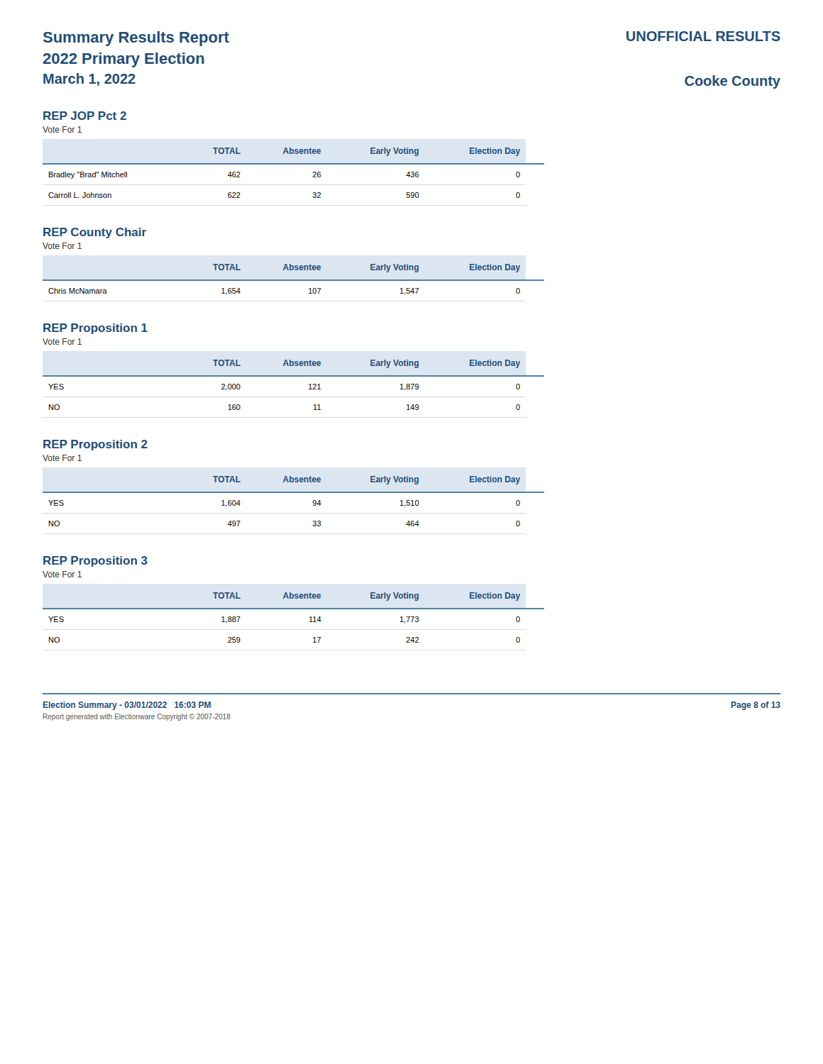Summary Results Report
2022 Primary Election
March 1, 2022
UNOFFICIAL RESULTS
Cooke County
REP JOP Pct 2
Vote For 1
| | TOTAL | Absentee | Early Voting | Election Day | |
| --- | --- | --- | --- | --- | --- |
| Bradley "Brad" Mitchell | 462 | 26 | 436 | 0 | |
| Carroll L. Johnson | 622 | 32 | 590 | 0 | |
REP County Chair
Vote For 1
| | TOTAL | Absentee | Early Voting | Election Day | |
| --- | --- | --- | --- | --- | --- |
| Chris McNamara | 1,654 | 107 | 1,547 | 0 | |
REP Proposition 1
Vote For 1
| | TOTAL | Absentee | Early Voting | Election Day | |
| --- | --- | --- | --- | --- | --- |
| YES | 2,000 | 121 | 1,879 | 0 | |
| NO | 160 | 11 | 149 | 0 | |
REP Proposition 2
Vote For 1
| | TOTAL | Absentee | Early Voting | Election Day | |
| --- | --- | --- | --- | --- | --- |
| YES | 1,604 | 94 | 1,510 | 0 | |
| NO | 497 | 33 | 464 | 0 | |
REP Proposition 3
Vote For 1
| | TOTAL | Absentee | Early Voting | Election Day | |
| --- | --- | --- | --- | --- | --- |
| YES | 1,887 | 114 | 1,773 | 0 | |
| NO | 259 | 17 | 242 | 0 | |
Election Summary - 03/01/2022 16:03 PM
Report generated with Electionware Copyright © 2007-2018
Page 8 of 13